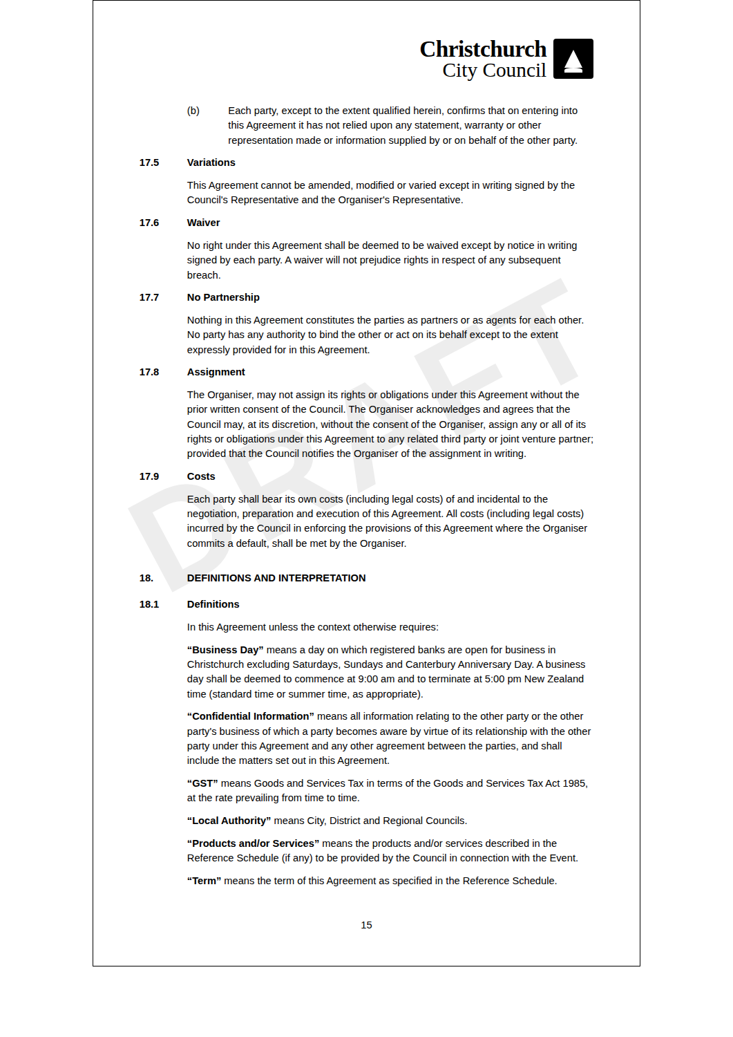DRAFT
Christchurch City Council
(b)
Each party, except to the extent qualified herein, confirms that on entering into this Agreement it has not relied upon any statement, warranty or other representation made or information supplied by or on behalf of the other party.
17.5
Variations
This Agreement cannot be amended, modified or varied except in writing signed by the Council's Representative and the Organiser's Representative.
17.6
Waiver
No right under this Agreement shall be deemed to be waived except by notice in writing signed by each party. A waiver will not prejudice rights in respect of any subsequent breach.
17.7
No Partnership
Nothing in this Agreement constitutes the parties as partners or as agents for each other. No party has any authority to bind the other or act on its behalf except to the extent expressly provided for in this Agreement.
17.8
Assignment
The Organiser, may not assign its rights or obligations under this Agreement without the prior written consent of the Council. The Organiser acknowledges and agrees that the Council may, at its discretion, without the consent of the Organiser, assign any or all of its rights or obligations under this Agreement to any related third party or joint venture partner; provided that the Council notifies the Organiser of the assignment in writing.
17.9
Costs
Each party shall bear its own costs (including legal costs) of and incidental to the negotiation, preparation and execution of this Agreement. All costs (including legal costs) incurred by the Council in enforcing the provisions of this Agreement where the Organiser commits a default, shall be met by the Organiser.
18.
Definitions and Interpretation
18.1
Definitions
In this Agreement unless the context otherwise requires:
“Business Day” means a day on which registered banks are open for business in Christchurch excluding Saturdays, Sundays and Canterbury Anniversary Day. A business day shall be deemed to commence at 9:00 am and to terminate at 5:00 pm New Zealand time (standard time or summer time, as appropriate).
“Confidential Information” means all information relating to the other party or the other party's business of which a party becomes aware by virtue of its relationship with the other party under this Agreement and any other agreement between the parties, and shall include the matters set out in this Agreement.
“GST” means Goods and Services Tax in terms of the Goods and Services Tax Act 1985, at the rate prevailing from time to time.
“Local Authority” means City, District and Regional Councils.
“Products and/or Services” means the products and/or services described in the Reference Schedule (if any) to be provided by the Council in connection with the Event.
“Term” means the term of this Agreement as specified in the Reference Schedule.
15